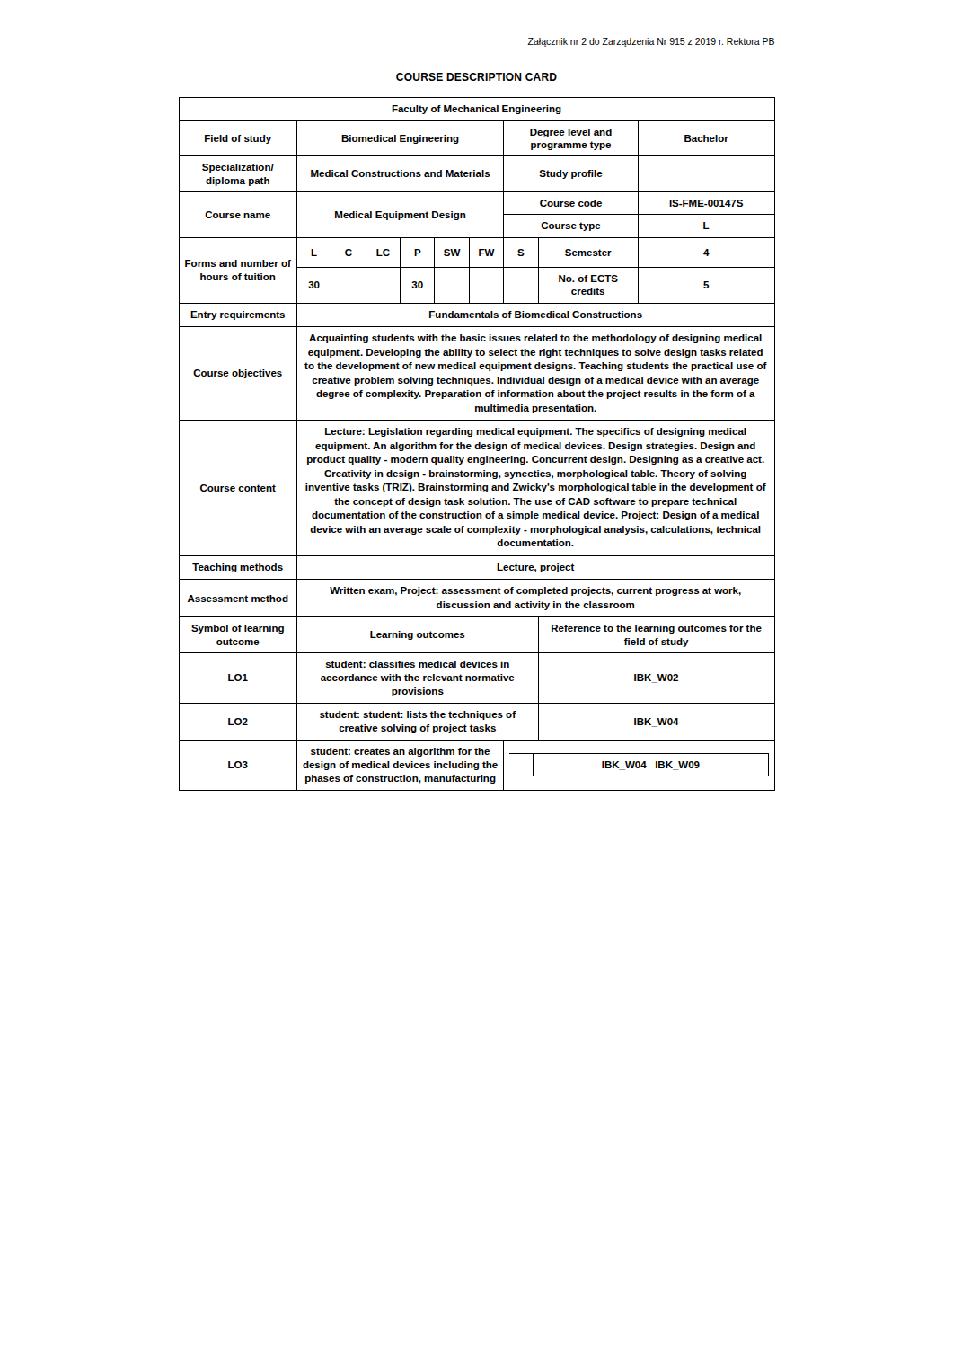Załącznik nr 2 do Zarządzenia Nr 915 z 2019 r. Rektora PB
COURSE DESCRIPTION CARD
| Faculty of Mechanical Engineering |
| Field of study | Biomedical Engineering | Degree level and programme type | Bachelor |
| Specialization/ diploma path | Medical Constructions and Materials | Study profile | |
| Course name | Medical Equipment Design | Course code | IS-FME-00147S |
| Course type | L |
| Forms and number of hours of tuition | L | C | LC | P | SW | FW | S | Semester | 4 |
| 30 | | | 30 | | | | No. of ECTS credits | 5 |
| Entry requirements | Fundamentals of Biomedical Constructions |
| Course objectives | Acquainting students with the basic issues related to the methodology of designing medical equipment. Developing the ability to select the right techniques to solve design tasks related to the development of new medical equipment designs. Teaching students the practical use of creative problem solving techniques. Individual design of a medical device with an average degree of complexity. Preparation of information about the project results in the form of a multimedia presentation. |
| Course content | Lecture: Legislation regarding medical equipment. The specifics of designing medical equipment. An algorithm for the design of medical devices. Design strategies. Design and product quality - modern quality engineering. Concurrent design. Designing as a creative act. Creativity in design - brainstorming, synectics, morphological table. Theory of solving inventive tasks (TRIZ). Brainstorming and Zwicky's morphological table in the development of the concept of design task solution. The use of CAD software to prepare technical documentation of the construction of a simple medical device. Project: Design of a medical device with an average scale of complexity - morphological analysis, calculations, technical documentation. |
| Teaching methods | Lecture, project |
| Assessment method | Written exam, Project: assessment of completed projects, current progress at work, discussion and activity in the classroom |
| Symbol of learning outcome | Learning outcomes | Reference to the learning outcomes for the field of study |
| LO1 | student: classifies medical devices in accordance with the relevant normative provisions | IBK_W02 |
| LO2 | student: student: lists the techniques of creative solving of project tasks | IBK_W04 |
| LO3 | student: creates an algorithm for the design of medical devices including the phases of construction, manufacturing | / / IBK_W04 IBK_W09 / |